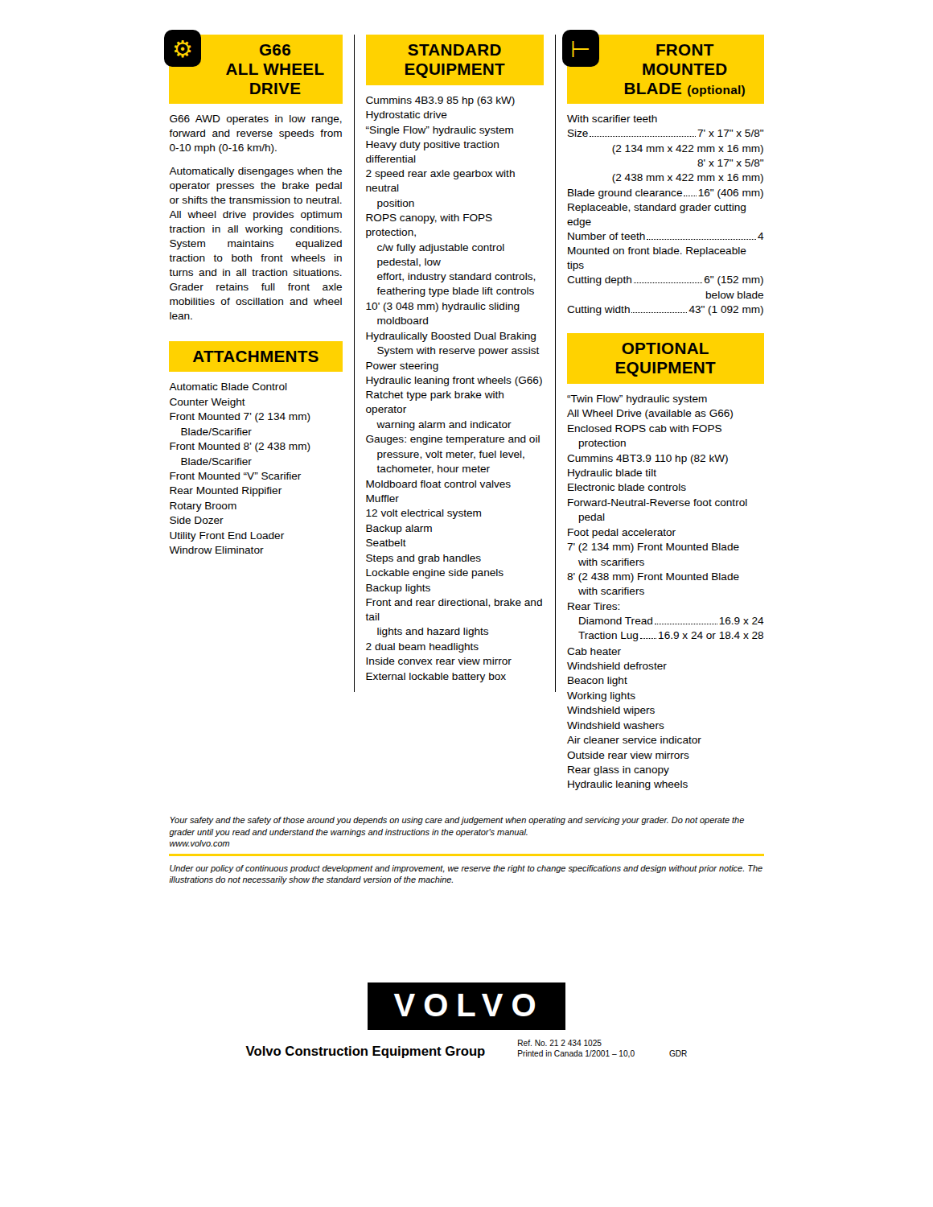⚙
G66
ALL WHEEL DRIVE
G66 AWD operates in low range, forward and reverse speeds from 0-10 mph (0-16 km/h).
Automatically disengages when the operator presses the brake pedal or shifts the transmission to neutral. All wheel drive provides optimum traction in all working conditions. System maintains equalized traction to both front wheels in turns and in all traction situations. Grader retains full front axle mobilities of oscillation and wheel lean.
ATTACHMENTS
Automatic Blade Control
Counter Weight
Front Mounted 7' (2 134 mm)
Blade/Scarifier
Front Mounted 8' (2 438 mm)
Blade/Scarifier
Front Mounted “V” Scarifier
Rear Mounted Rippifier
Rotary Broom
Side Dozer
Utility Front End Loader
Windrow Eliminator
STANDARD EQUIPMENT
Cummins 4B3.9 85 hp (63 kW)
Hydrostatic drive
“Single Flow” hydraulic system
Heavy duty positive traction differential
2 speed rear axle gearbox with neutral
position
ROPS canopy, with FOPS protection,
c/w fully adjustable control pedestal, low
effort, industry standard controls,
feathering type blade lift controls
10' (3 048 mm) hydraulic sliding
moldboard
Hydraulically Boosted Dual Braking
System with reserve power assist
Power steering
Hydraulic leaning front wheels (G66)
Ratchet type park brake with operator
warning alarm and indicator
Gauges: engine temperature and oil
pressure, volt meter, fuel level,
tachometer, hour meter
Moldboard float control valves
Muffler
12 volt electrical system
Backup alarm
Seatbelt
Steps and grab handles
Lockable engine side panels
Backup lights
Front and rear directional, brake and tail
lights and hazard lights
2 dual beam headlights
Inside convex rear view mirror
External lockable battery box
⊢
FRONT MOUNTED
BLADE (optional)
With scarifier teeth
Size 7' x 17" x 5/8"
(2 134 mm x 422 mm x 16 mm)
8' x 17" x 5/8"
(2 438 mm x 422 mm x 16 mm)
Blade ground clearance 16" (406 mm)
Replaceable, standard grader cutting edge
Number of teeth 4
Mounted on front blade. Replaceable tips
Cutting depth 6" (152 mm)
below blade
Cutting width 43" (1 092 mm)
OPTIONAL EQUIPMENT
“Twin Flow” hydraulic system
All Wheel Drive (available as G66)
Enclosed ROPS cab with FOPS
protection
Cummins 4BT3.9 110 hp (82 kW)
Hydraulic blade tilt
Electronic blade controls
Forward-Neutral-Reverse foot control
pedal
Foot pedal accelerator
7' (2 134 mm) Front Mounted Blade
with scarifiers
8' (2 438 mm) Front Mounted Blade
with scarifiers
Rear Tires:
Diamond Tread 16.9 x 24
Traction Lug 16.9 x 24 or 18.4 x 28
Cab heater
Windshield defroster
Beacon light
Working lights
Windshield wipers
Windshield washers
Air cleaner service indicator
Outside rear view mirrors
Rear glass in canopy
Hydraulic leaning wheels
Your safety and the safety of those around you depends on using care and judgement when operating and servicing your grader. Do not operate the grader until you read and understand the warnings and instructions in the operator's manual.
www.volvo.com
Under our policy of continuous product development and improvement, we reserve the right to change specifications and design without prior notice. The illustrations do not necessarily show the standard version of the machine.
VOLVO
Volvo Construction Equipment Group
Ref. No. 21 2 434 1025
Printed in Canada 1/2001 – 10,0 GDR